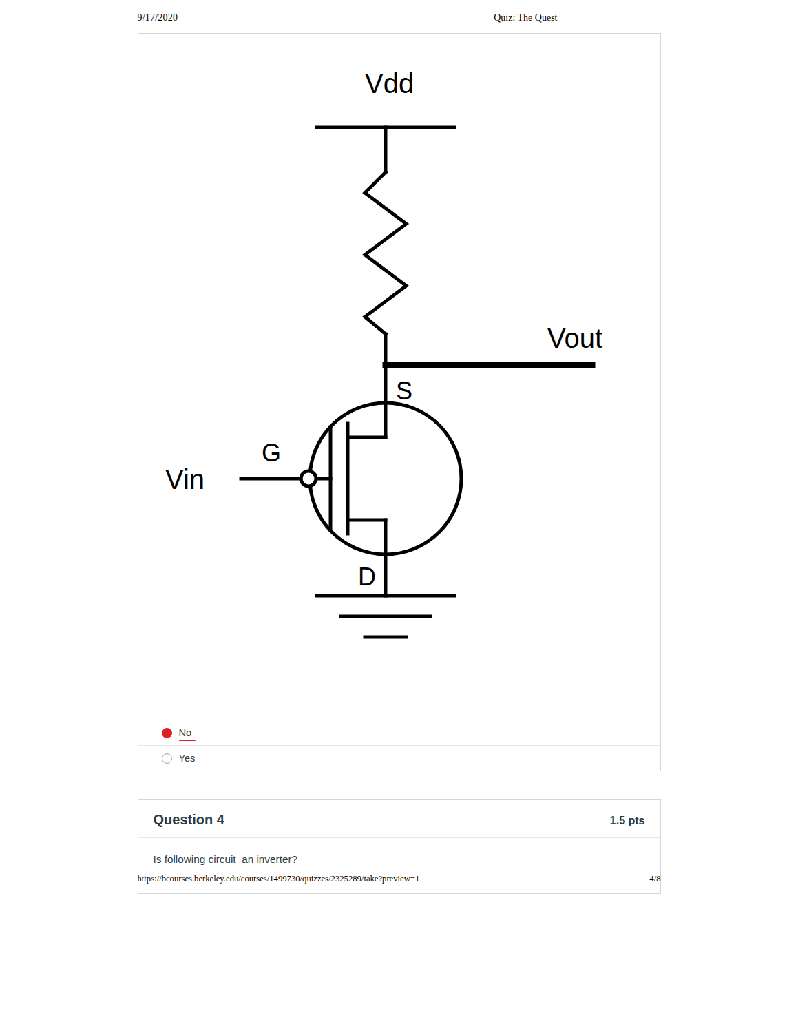9/17/2020
Quiz: The Quest
Vdd Vout S Vin G D
No
Yes
Question 4
1.5 pts
Is following circuit an inverter?
https://bcourses.berkeley.edu/courses/1499730/quizzes/2325289/take?preview=1 4/8